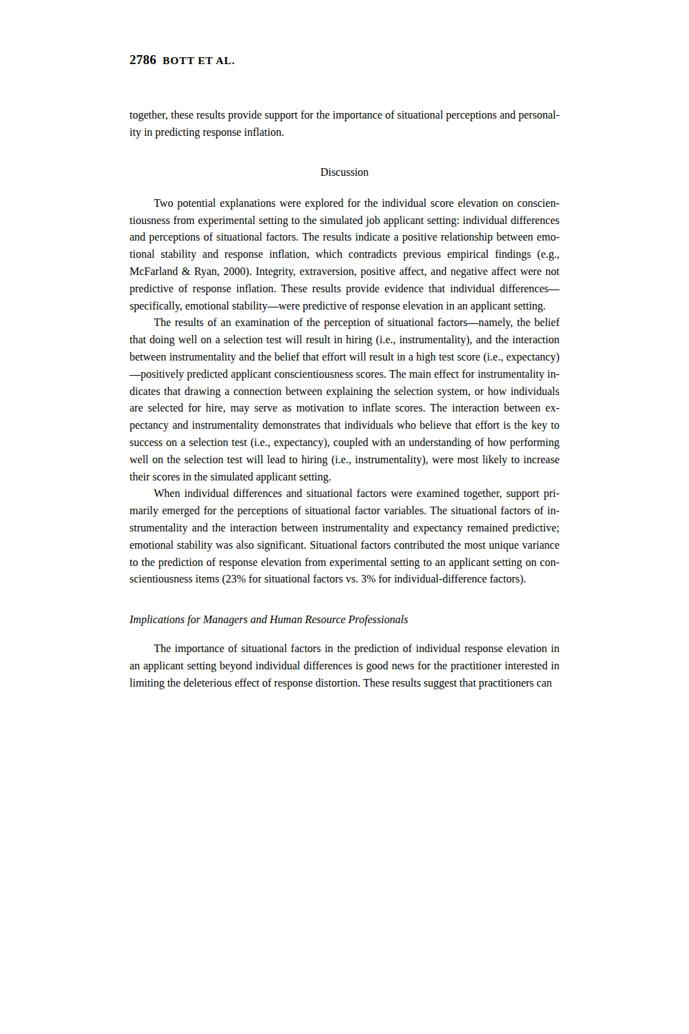2786 BOTT ET AL.
together, these results provide support for the importance of situational perceptions and personality in predicting response inflation.
Discussion
Two potential explanations were explored for the individual score elevation on conscientiousness from experimental setting to the simulated job applicant setting: individual differences and perceptions of situational factors. The results indicate a positive relationship between emotional stability and response inflation, which contradicts previous empirical findings (e.g., McFarland & Ryan, 2000). Integrity, extraversion, positive affect, and negative affect were not predictive of response inflation. These results provide evidence that individual differences—specifically, emotional stability—were predictive of response elevation in an applicant setting.
The results of an examination of the perception of situational factors—namely, the belief that doing well on a selection test will result in hiring (i.e., instrumentality), and the interaction between instrumentality and the belief that effort will result in a high test score (i.e., expectancy)—positively predicted applicant conscientiousness scores. The main effect for instrumentality indicates that drawing a connection between explaining the selection system, or how individuals are selected for hire, may serve as motivation to inflate scores. The interaction between expectancy and instrumentality demonstrates that individuals who believe that effort is the key to success on a selection test (i.e., expectancy), coupled with an understanding of how performing well on the selection test will lead to hiring (i.e., instrumentality), were most likely to increase their scores in the simulated applicant setting.
When individual differences and situational factors were examined together, support primarily emerged for the perceptions of situational factor variables. The situational factors of instrumentality and the interaction between instrumentality and expectancy remained predictive; emotional stability was also significant. Situational factors contributed the most unique variance to the prediction of response elevation from experimental setting to an applicant setting on conscientiousness items (23% for situational factors vs. 3% for individual-difference factors).
Implications for Managers and Human Resource Professionals
The importance of situational factors in the prediction of individual response elevation in an applicant setting beyond individual differences is good news for the practitioner interested in limiting the deleterious effect of response distortion. These results suggest that practitioners can